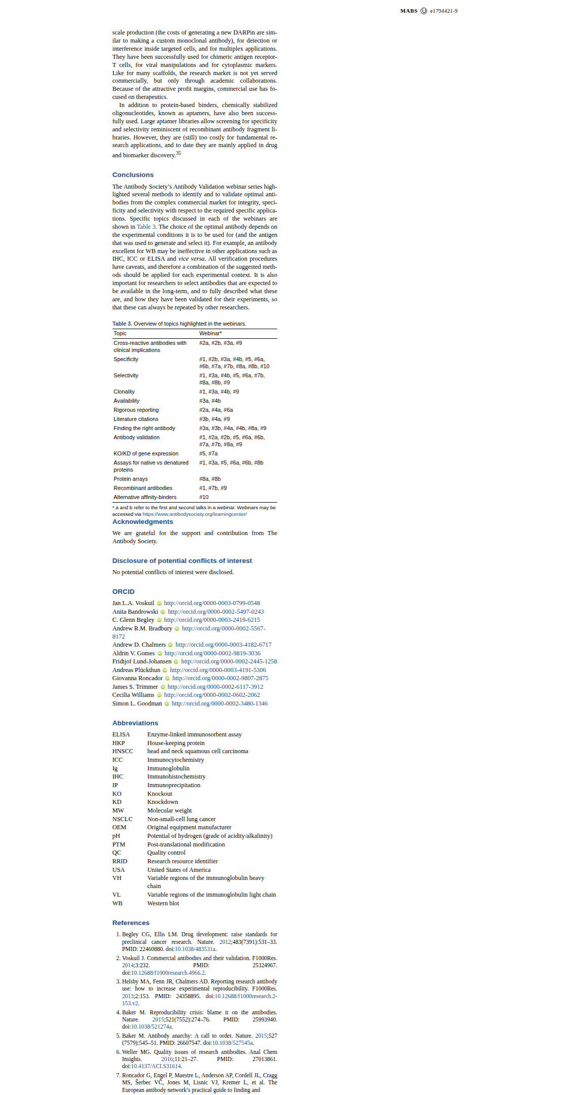MABS e1794421-9
scale production (the costs of generating a new DARPin are similar to making a custom monoclonal antibody), for detection or interference inside targeted cells, and for multiplex applications. They have been successfully used for chimeric antigen receptor-T cells, for viral manipulations and for cytoplasmic markers. Like for many scaffolds, the research market is not yet served commercially, but only through academic collaborations. Because of the attractive profit margins, commercial use has focused on therapeutics.
In addition to protein-based binders, chemically stabilized oligonucleotides, known as aptamers, have also been successfully used. Large aptamer libraries allow screening for specificity and selectivity reminiscent of recombinant antibody fragment libraries. However, they are (still) too costly for fundamental research applications, and to date they are mainly applied in drug and biomarker discovery.35
Conclusions
The Antibody Society’s Antibody Validation webinar series highlighted several methods to identify and to validate optimal antibodies from the complex commercial market for integrity, specificity and selectivity with respect to the required specific applications. Specific topics discussed in each of the webinars are shown in Table 3. The choice of the optimal antibody depends on the experimental conditions it is to be used for (and the antigen that was used to generate and select it). For example, an antibody excellent for WB may be ineffective in other applications such as IHC, ICC or ELISA and vice versa. All verification procedures have caveats, and therefore a combination of the suggested methods should be applied for each experimental context. It is also important for researchers to select antibodies that are expected to be available in the long-term, and to fully described what these are, and how they have been validated for their experiments, so that these can always be repeated by other researchers.
Table 3. Overview of topics highlighted in the webinars.
| Topic | Webinar* |
| --- | --- |
| Cross-reactive antibodies with clinical implications | #2a, #2b, #3a, #9 |
| Specificity | #1, #2b, #3a, #4b, #5, #6a, #6b, #7a, #7b, #8a, #8b, #10 |
| Selectivity | #1, #3a, #4b, #5, #6a, #7b, #8a, #8b, #9 |
| Clonality | #1, #3a, #4b, #9 |
| Availability | #3a, #4b |
| Rigorous reporting | #2a, #4a, #6a |
| Literature citations | #3b, #4a, #9 |
| Finding the right antibody | #3a, #3b, #4a, #4b, #8a, #9 |
| Antibody validation | #1, #2a, #2b, #5, #6a, #6b, #7a, #7b, #8a, #9 |
| KO/KD of gene expression | #5, #7a |
| Assays for native vs denatured proteins | #1, #3a, #5, #6a, #6b, #8b |
| Protein arrays | #8a, #8b |
| Recombinant antibodies | #1, #7b, #9 |
| Alternative affinity-binders | #10 |
* a and b refer to the first and second talks in a webinar. Webinars may be accessed via https://www.antibodysociety.org/learningcenter/
Acknowledgments
We are grateful for the support and contribution from The Antibody Society.
Disclosure of potential conflicts of interest
No potential conflicts of interest were disclosed.
ORCID
Jan L.A. Voskuil http://orcid.org/0000-0003-0799-0548
Anita Bandrowski http://orcid.org/0000-0002-5497-0243
C. Glenn Begley http://orcid.org/0000-0003-2419-6215
Andrew R.M. Bradbury http://orcid.org/0000-0002-5567-8172
Andrew D. Chalmers http://orcid.org/0000-0003-4182-6717
Aldrin V. Gomes http://orcid.org/0000-0002-9819-3036
Fridtjof Lund-Johansen http://orcid.org/0000-0002-2445-1258
Andreas Plückthun http://orcid.org/0000-0003-4191-5306
Giovanna Roncador http://orcid.org/0000-0002-9807-2875
James S. Trimmer http://orcid.org/0000-0002-6117-3912
Cecilia Williams http://orcid.org/0000-0002-0602-2062
Simon L. Goodman http://orcid.org/0000-0002-3480-1346
Abbreviations
| ELISA | Enzyme-linked immunosorbent assay |
| HKP | House-keeping protein |
| HNSCC | head and neck squamous cell carcinoma |
| ICC | Immunocytochemistry |
| Ig | Immunoglobulin |
| IHC | Immunohistochemistry |
| IP | Immunoprecipitation |
| KO | Knockout |
| KD | Knockdown |
| MW | Molecular weight |
| NSCLC | Non-small-cell lung cancer |
| OEM | Original equipment manufacturer |
| pH | Potential of hydrogen (grade of acidity/alkalinity) |
| PTM | Post-translational modification |
| QC | Quality control |
| RRID | Research resource identifier |
| USA | United States of America |
| VH | Variable regions of the immunoglobulin heavy chain |
| VL | Variable regions of the immunoglobulin light chain |
| WB | Western blot |
References
Begley CG, Ellis LM. Drug development: raise standards for preclinical cancer research. Nature. 2012;483(7391):531–33. PMID: 22460880. doi:10.1038/483531a.
Voskuil J. Commercial antibodies and their validation. F1000Res. 2014;3:232. PMID: 25324967. doi:10.12688/f1000research.4966.2.
Helsby MA, Fenn JR, Chalmers AD. Reporting research antibody use: how to increase experimental reproducibility. F1000Res. 2013;2:153. PMID: 24358895. doi:10.12688/f1000research.2-153.v2.
Baker M. Reproducibility crisis: blame it on the antibodies. Nature. 2015;521(7552):274–76. PMID: 25993940. doi:10.1038/521274a.
Baker M. Antibody anarchy: A call to order. Nature. 2015;527 (7579):545–51. PMID: 26607547. doi:10.1038/527545a.
Weller MG. Quality issues of research antibodies. Anal Chem Insights. 2016;11:21–27. PMID: 27013861. doi:10.4137/ACI.S31614.
Roncador G, Engel P, Maestre L, Anderson AP, Cordell JL, Cragg MS, Šerbec VČ, Jones M, Lisnic VJ, Kremer L, et al. The European antibody network’s practical guide to finding and